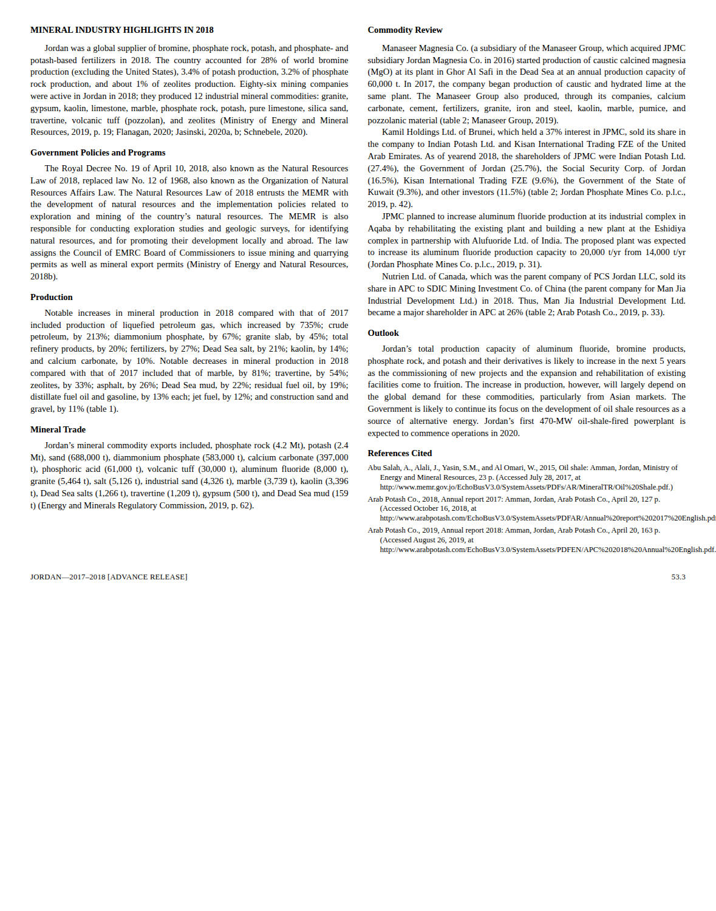MINERAL INDUSTRY HIGHLIGHTS IN 2018
Jordan was a global supplier of bromine, phosphate rock, potash, and phosphate- and potash-based fertilizers in 2018. The country accounted for 28% of world bromine production (excluding the United States), 3.4% of potash production, 3.2% of phosphate rock production, and about 1% of zeolites production. Eighty-six mining companies were active in Jordan in 2018; they produced 12 industrial mineral commodities: granite, gypsum, kaolin, limestone, marble, phosphate rock, potash, pure limestone, silica sand, travertine, volcanic tuff (pozzolan), and zeolites (Ministry of Energy and Mineral Resources, 2019, p. 19; Flanagan, 2020; Jasinski, 2020a, b; Schnebele, 2020).
Government Policies and Programs
The Royal Decree No. 19 of April 10, 2018, also known as the Natural Resources Law of 2018, replaced law No. 12 of 1968, also known as the Organization of Natural Resources Affairs Law. The Natural Resources Law of 2018 entrusts the MEMR with the development of natural resources and the implementation policies related to exploration and mining of the country’s natural resources. The MEMR is also responsible for conducting exploration studies and geologic surveys, for identifying natural resources, and for promoting their development locally and abroad. The law assigns the Council of EMRC Board of Commissioners to issue mining and quarrying permits as well as mineral export permits (Ministry of Energy and Natural Resources, 2018b).
Production
Notable increases in mineral production in 2018 compared with that of 2017 included production of liquefied petroleum gas, which increased by 735%; crude petroleum, by 213%; diammonium phosphate, by 67%; granite slab, by 45%; total refinery products, by 20%; fertilizers, by 27%; Dead Sea salt, by 21%; kaolin, by 14%; and calcium carbonate, by 10%. Notable decreases in mineral production in 2018 compared with that of 2017 included that of marble, by 81%; travertine, by 54%; zeolites, by 33%; asphalt, by 26%; Dead Sea mud, by 22%; residual fuel oil, by 19%; distillate fuel oil and gasoline, by 13% each; jet fuel, by 12%; and construction sand and gravel, by 11% (table 1).
Mineral Trade
Jordan’s mineral commodity exports included, phosphate rock (4.2 Mt), potash (2.4 Mt), sand (688,000 t), diammonium phosphate (583,000 t), calcium carbonate (397,000 t), phosphoric acid (61,000 t), volcanic tuff (30,000 t), aluminum fluoride (8,000 t), granite (5,464 t), salt (5,126 t), industrial sand (4,326 t), marble (3,739 t), kaolin (3,396 t), Dead Sea salts (1,266 t), travertine (1,209 t), gypsum (500 t), and Dead Sea mud (159 t) (Energy and Minerals Regulatory Commission, 2019, p. 62).
Commodity Review
Manaseer Magnesia Co. (a subsidiary of the Manaseer Group, which acquired JPMC subsidiary Jordan Magnesia Co. in 2016) started production of caustic calcined magnesia (MgO) at its plant in Ghor Al Safi in the Dead Sea at an annual production capacity of 60,000 t. In 2017, the company began production of caustic and hydrated lime at the same plant. The Manaseer Group also produced, through its companies, calcium carbonate, cement, fertilizers, granite, iron and steel, kaolin, marble, pumice, and pozzolanic material (table 2; Manaseer Group, 2019).
Kamil Holdings Ltd. of Brunei, which held a 37% interest in JPMC, sold its share in the company to Indian Potash Ltd. and Kisan International Trading FZE of the United Arab Emirates. As of yearend 2018, the shareholders of JPMC were Indian Potash Ltd. (27.4%), the Government of Jordan (25.7%), the Social Security Corp. of Jordan (16.5%), Kisan International Trading FZE (9.6%), the Government of the State of Kuwait (9.3%), and other investors (11.5%) (table 2; Jordan Phosphate Mines Co. p.l.c., 2019, p. 42).
JPMC planned to increase aluminum fluoride production at its industrial complex in Aqaba by rehabilitating the existing plant and building a new plant at the Eshidiya complex in partnership with Alufuoride Ltd. of India. The proposed plant was expected to increase its aluminum fluoride production capacity to 20,000 t/yr from 14,000 t/yr (Jordan Phosphate Mines Co. p.l.c., 2019, p. 31).
Nutrien Ltd. of Canada, which was the parent company of PCS Jordan LLC, sold its share in APC to SDIC Mining Investment Co. of China (the parent company for Man Jia Industrial Development Ltd.) in 2018. Thus, Man Jia Industrial Development Ltd. became a major shareholder in APC at 26% (table 2; Arab Potash Co., 2019, p. 33).
Outlook
Jordan’s total production capacity of aluminum fluoride, bromine products, phosphate rock, and potash and their derivatives is likely to increase in the next 5 years as the commissioning of new projects and the expansion and rehabilitation of existing facilities come to fruition. The increase in production, however, will largely depend on the global demand for these commodities, particularly from Asian markets. The Government is likely to continue its focus on the development of oil shale resources as a source of alternative energy. Jordan’s first 470-MW oil-shale-fired powerplant is expected to commence operations in 2020.
References Cited
Abu Salah, A., Alali, J., Yasin, S.M., and Al Omari, W., 2015, Oil shale: Amman, Jordan, Ministry of Energy and Mineral Resources, 23 p. (Accessed July 28, 2017, at http://www.memr.gov.jo/EchoBusV3.0/SystemAssets/PDFs/AR/MineralTR/Oil%20Shale.pdf.)
Arab Potash Co., 2018, Annual report 2017: Amman, Jordan, Arab Potash Co., April 20, 127 p. (Accessed October 16, 2018, at http://www.arabpotash.com/EchoBusV3.0/SystemAssets/PDFAR/Annual%20report%202017%20English.pdf.)
Arab Potash Co., 2019, Annual report 2018: Amman, Jordan, Arab Potash Co., April 20, 163 p. (Accessed August 26, 2019, at http://www.arabpotash.com/EchoBusV3.0/SystemAssets/PDFEN/APC%202018%20Annual%20English.pdf.)
JORDAN—2017–2018 [ADVANCE RELEASE] 53.3